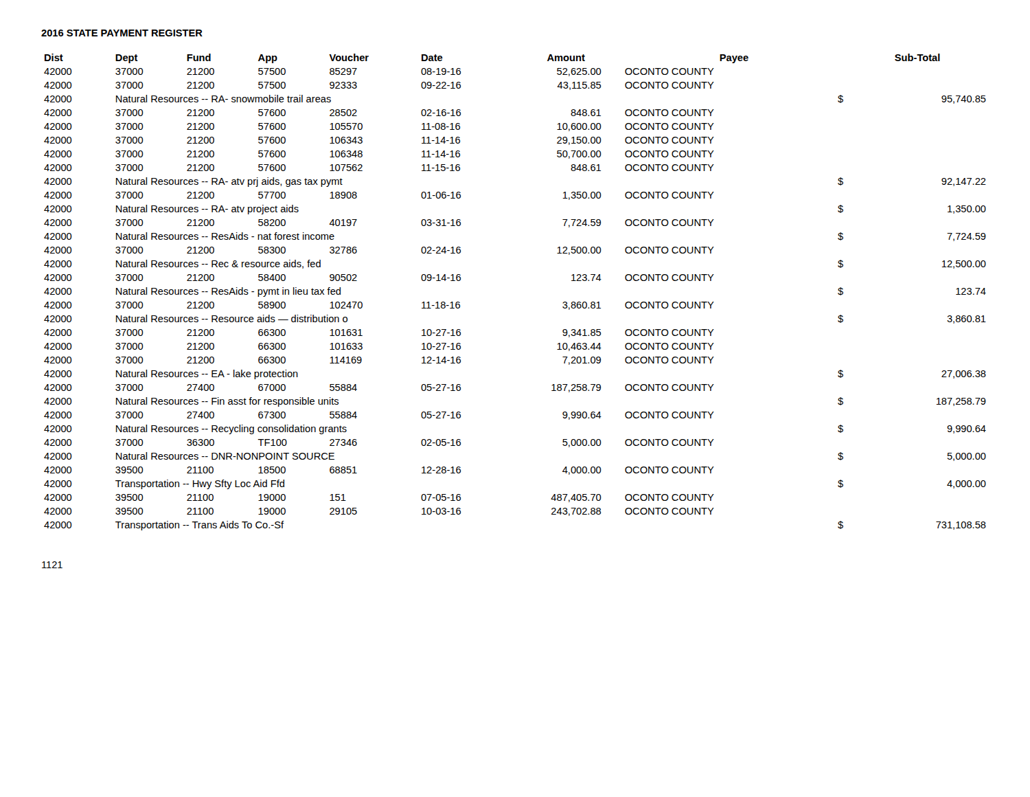2016 STATE PAYMENT REGISTER
| Dist | Dept | Fund | App | Voucher | Date | Amount | Payee | Sub-Total |
| --- | --- | --- | --- | --- | --- | --- | --- | --- |
| 42000 | 37000 | 21200 | 57500 | 85297 | 08-19-16 | 52,625.00 | OCONTO COUNTY | |
| 42000 | 37000 | 21200 | 57500 | 92333 | 09-22-16 | 43,115.85 | OCONTO COUNTY | |
| 42000 | Natural Resources -- RA- snowmobile trail areas | | $ | 95,740.85 |
| 42000 | 37000 | 21200 | 57600 | 28502 | 02-16-16 | 848.61 | OCONTO COUNTY | |
| 42000 | 37000 | 21200 | 57600 | 105570 | 11-08-16 | 10,600.00 | OCONTO COUNTY | |
| 42000 | 37000 | 21200 | 57600 | 106343 | 11-14-16 | 29,150.00 | OCONTO COUNTY | |
| 42000 | 37000 | 21200 | 57600 | 106348 | 11-14-16 | 50,700.00 | OCONTO COUNTY | |
| 42000 | 37000 | 21200 | 57600 | 107562 | 11-15-16 | 848.61 | OCONTO COUNTY | |
| 42000 | Natural Resources -- RA- atv prj aids, gas tax pymt | | $ | 92,147.22 |
| 42000 | 37000 | 21200 | 57700 | 18908 | 01-06-16 | 1,350.00 | OCONTO COUNTY | |
| 42000 | Natural Resources -- RA- atv project aids | | $ | 1,350.00 |
| 42000 | 37000 | 21200 | 58200 | 40197 | 03-31-16 | 7,724.59 | OCONTO COUNTY | |
| 42000 | Natural Resources -- ResAids - nat forest income | | $ | 7,724.59 |
| 42000 | 37000 | 21200 | 58300 | 32786 | 02-24-16 | 12,500.00 | OCONTO COUNTY | |
| 42000 | Natural Resources -- Rec & resource aids, fed | | $ | 12,500.00 |
| 42000 | 37000 | 21200 | 58400 | 90502 | 09-14-16 | 123.74 | OCONTO COUNTY | |
| 42000 | Natural Resources -- ResAids - pymt in lieu tax fed | | $ | 123.74 |
| 42000 | 37000 | 21200 | 58900 | 102470 | 11-18-16 | 3,860.81 | OCONTO COUNTY | |
| 42000 | Natural Resources -- Resource aids — distribution o | | $ | 3,860.81 |
| 42000 | 37000 | 21200 | 66300 | 101631 | 10-27-16 | 9,341.85 | OCONTO COUNTY | |
| 42000 | 37000 | 21200 | 66300 | 101633 | 10-27-16 | 10,463.44 | OCONTO COUNTY | |
| 42000 | 37000 | 21200 | 66300 | 114169 | 12-14-16 | 7,201.09 | OCONTO COUNTY | |
| 42000 | Natural Resources -- EA - lake protection | | $ | 27,006.38 |
| 42000 | 37000 | 27400 | 67000 | 55884 | 05-27-16 | 187,258.79 | OCONTO COUNTY | |
| 42000 | Natural Resources -- Fin asst for responsible units | | $ | 187,258.79 |
| 42000 | 37000 | 27400 | 67300 | 55884 | 05-27-16 | 9,990.64 | OCONTO COUNTY | |
| 42000 | Natural Resources -- Recycling consolidation grants | | $ | 9,990.64 |
| 42000 | 37000 | 36300 | TF100 | 27346 | 02-05-16 | 5,000.00 | OCONTO COUNTY | |
| 42000 | Natural Resources -- DNR-NONPOINT SOURCE | | $ | 5,000.00 |
| 42000 | 39500 | 21100 | 18500 | 68851 | 12-28-16 | 4,000.00 | OCONTO COUNTY | |
| 42000 | Transportation -- Hwy Sfty Loc Aid Ffd | | $ | 4,000.00 |
| 42000 | 39500 | 21100 | 19000 | 151 | 07-05-16 | 487,405.70 | OCONTO COUNTY | |
| 42000 | 39500 | 21100 | 19000 | 29105 | 10-03-16 | 243,702.88 | OCONTO COUNTY | |
| 42000 | Transportation -- Trans Aids To Co.-Sf | | $ | 731,108.58 |
1121